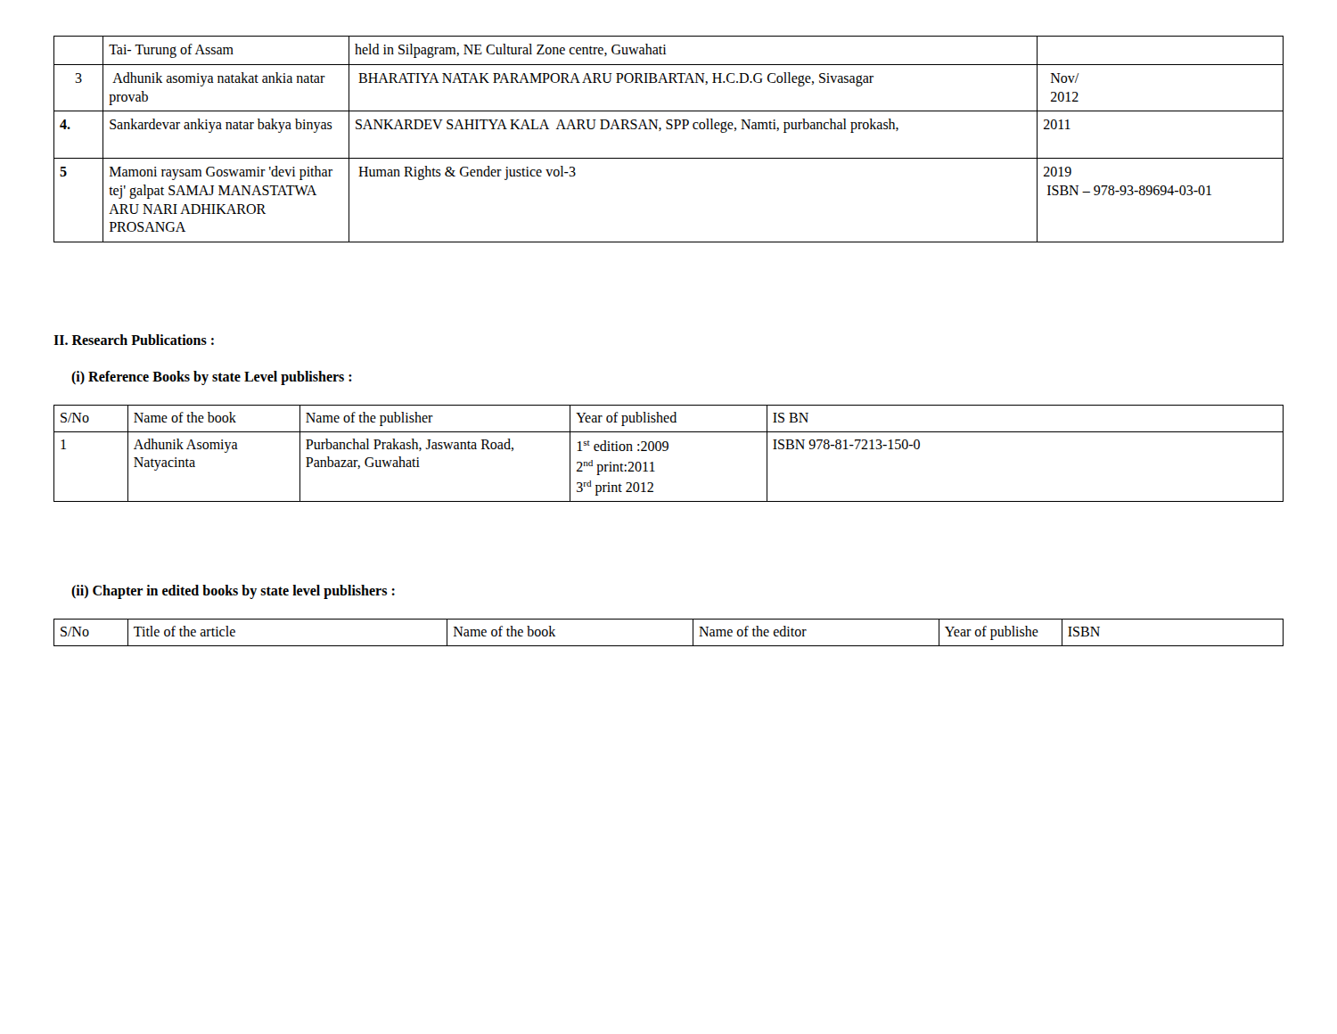| | Tai- Turung of Assam | held in Silpagram, NE Cultural Zone centre, Guwahati | |
| 3 | Adhunik asomiya natakat ankia natar provab | BHARATIYA NATAK PARAMPORA ARU PORIBARTAN, H.C.D.G College, Sivasagar | Nov/ 2012 |
| 4. | Sankardevar ankiya natar bakya binyas | SANKARDEV SAHITYA KALA AARU DARSAN, SPP college, Namti, purbanchal prokash, | 2011 |
| 5 | Mamoni raysam Goswamir 'devi pithar tej' galpat SAMAJ MANASTATWA ARU NARI ADHIKAROR PROSANGA | Human Rights & Gender justice vol-3 | 2019 ISBN – 978-93-89694-03-01 |
II. Research Publications :
(i) Reference Books by state Level publishers :
| S/No | Name of the book | Name of the publisher | Year of published | IS BN |
| --- | --- | --- | --- | --- |
| 1 | Adhunik Asomiya Natyacinta | Purbanchal Prakash, Jaswanta Road, Panbazar, Guwahati | 1 st edition :2009 2 nd print:2011 3 rd print 2012 | ISBN 978-81-7213-150-0 |
(ii) Chapter in edited books by state level publishers :
| S/No | Title of the article | Name of the book | Name of the editor | Year of publishe | ISBN |
| --- | --- | --- | --- | --- | --- |